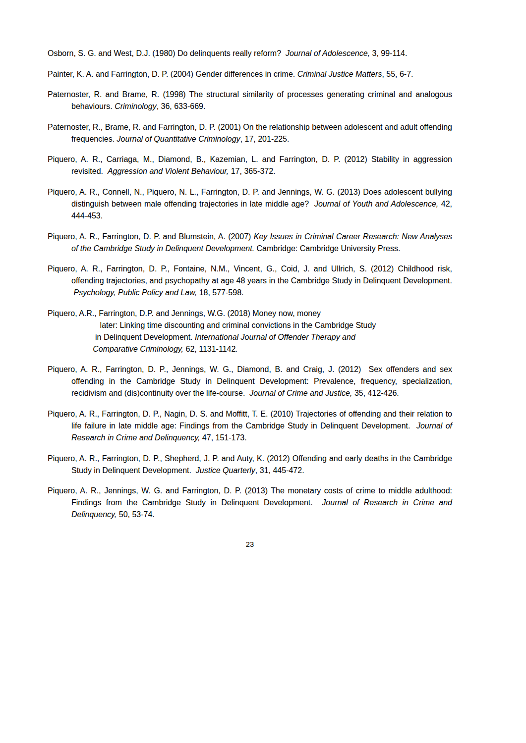Osborn, S. G. and West, D.J. (1980) Do delinquents really reform? Journal of Adolescence, 3, 99-114.
Painter, K. A. and Farrington, D. P. (2004) Gender differences in crime. Criminal Justice Matters, 55, 6-7.
Paternoster, R. and Brame, R. (1998) The structural similarity of processes generating criminal and analogous behaviours. Criminology, 36, 633-669.
Paternoster, R., Brame, R. and Farrington, D. P. (2001) On the relationship between adolescent and adult offending frequencies. Journal of Quantitative Criminology, 17, 201-225.
Piquero, A. R., Carriaga, M., Diamond, B., Kazemian, L. and Farrington, D. P. (2012) Stability in aggression revisited. Aggression and Violent Behaviour, 17, 365-372.
Piquero, A. R., Connell, N., Piquero, N. L., Farrington, D. P. and Jennings, W. G. (2013) Does adolescent bullying distinguish between male offending trajectories in late middle age? Journal of Youth and Adolescence, 42, 444-453.
Piquero, A. R., Farrington, D. P. and Blumstein, A. (2007) Key Issues in Criminal Career Research: New Analyses of the Cambridge Study in Delinquent Development. Cambridge: Cambridge University Press.
Piquero, A. R., Farrington, D. P., Fontaine, N.M., Vincent, G., Coid, J. and Ullrich, S. (2012) Childhood risk, offending trajectories, and psychopathy at age 48 years in the Cambridge Study in Delinquent Development. Psychology, Public Policy and Law, 18, 577-598.
Piquero, A.R., Farrington, D.P. and Jennings, W.G. (2018) Money now, money later: Linking time discounting and criminal convictions in the Cambridge Study in Delinquent Development. International Journal of Offender Therapy and Comparative Criminology, 62, 1131-1142.
Piquero, A. R., Farrington, D. P., Jennings, W. G., Diamond, B. and Craig, J. (2012) Sex offenders and sex offending in the Cambridge Study in Delinquent Development: Prevalence, frequency, specialization, recidivism and (dis)continuity over the life-course. Journal of Crime and Justice, 35, 412-426.
Piquero, A. R., Farrington, D. P., Nagin, D. S. and Moffitt, T. E. (2010) Trajectories of offending and their relation to life failure in late middle age: Findings from the Cambridge Study in Delinquent Development. Journal of Research in Crime and Delinquency, 47, 151-173.
Piquero, A. R., Farrington, D. P., Shepherd, J. P. and Auty, K. (2012) Offending and early deaths in the Cambridge Study in Delinquent Development. Justice Quarterly, 31, 445-472.
Piquero, A. R., Jennings, W. G. and Farrington, D. P. (2013) The monetary costs of crime to middle adulthood: Findings from the Cambridge Study in Delinquent Development. Journal of Research in Crime and Delinquency, 50, 53-74.
23